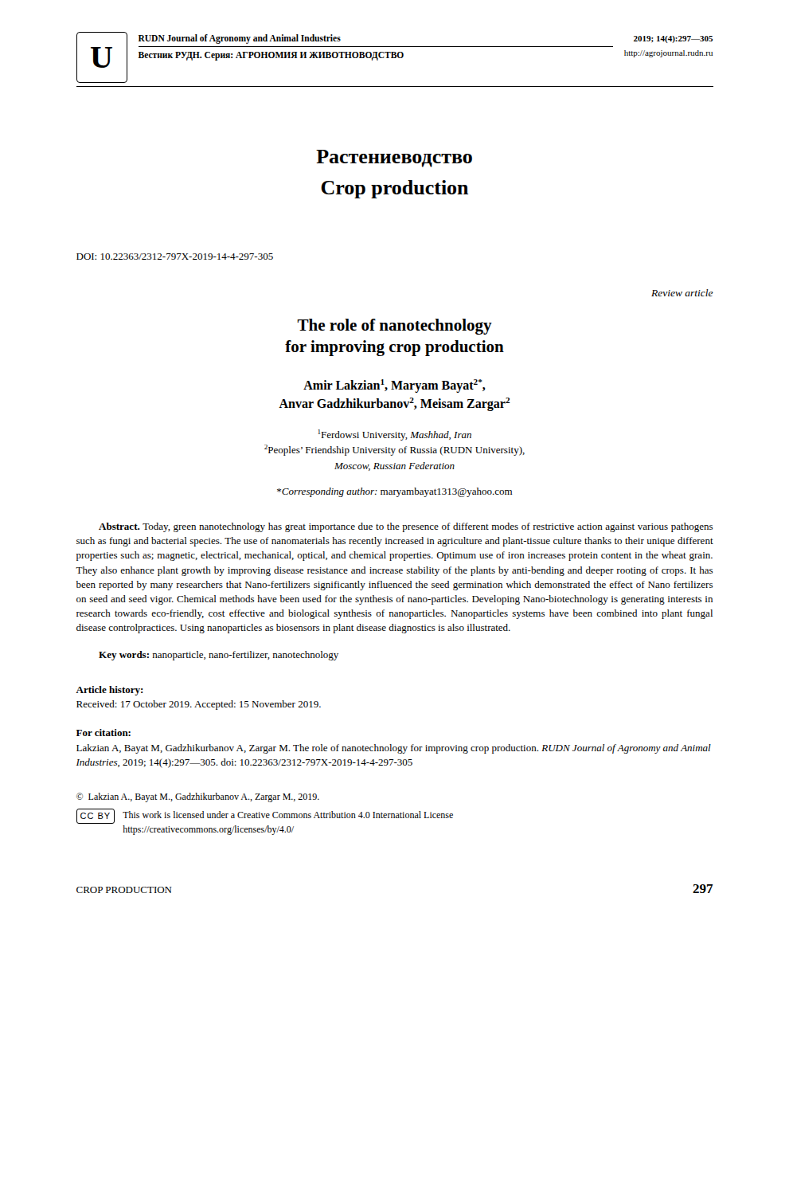U
RUDN Journal of Agronomy and Animal Industries
Вестник РУДН. Серия: АГРОНОМИЯ И ЖИВОТНОВОДСТВО
2019; 14(4):297—305
http://agrojournal.rudn.ru
Растениеводство
Crop production
DOI: 10.22363/2312-797X-2019-14-4-297-305
Review article
The role of nanotechnology
for improving crop production
Amir Lakzian1, Maryam Bayat2*,
Anvar Gadzhikurbanov2, Meisam Zargar2
1Ferdowsi University, Mashhad, Iran
2Peoples’ Friendship University of Russia (RUDN University),
Moscow, Russian Federation
*Corresponding author: maryambayat1313@yahoo.com
Abstract. Today, green nanotechnology has great importance due to the presence of different modes of restrictive action against various pathogens such as fungi and bacterial species. The use of nanomaterials has recently increased in agriculture and plant-tissue culture thanks to their unique different properties such as; magnetic, electrical, mechanical, optical, and chemical properties. Optimum use of iron increases protein content in the wheat grain. They also enhance plant growth by improving disease resistance and increase stability of the plants by anti-bending and deeper rooting of crops. It has been reported by many researchers that Nano-fertilizers significantly influenced the seed germination which demonstrated the effect of Nano fertilizers on seed and seed vigor. Chemical methods have been used for the synthesis of nano-particles. Developing Nano-biotechnology is generating interests in research towards eco-friendly, cost effective and biological synthesis of nanoparticles. Nanoparticles systems have been combined into plant fungal disease controlpractices. Using nanoparticles as biosensors in plant disease diagnostics is also illustrated.
Key words: nanoparticle, nano-fertilizer, nanotechnology
Article history:
Received: 17 October 2019. Accepted: 15 November 2019.
For citation: Lakzian A, Bayat M, Gadzhikurbanov A, Zargar M. The role of nanotechnology for improving crop production. RUDN Journal of Agronomy and Animal Industries, 2019; 14(4):297—305. doi: 10.22363/2312-797X-2019-14-4-297-305
© Lakzian A., Bayat M., Gadzhikurbanov A., Zargar M., 2019.
CC BY
This work is licensed under a Creative Commons Attribution 4.0 International License
https://creativecommons.org/licenses/by/4.0/
CROP PRODUCTION 297